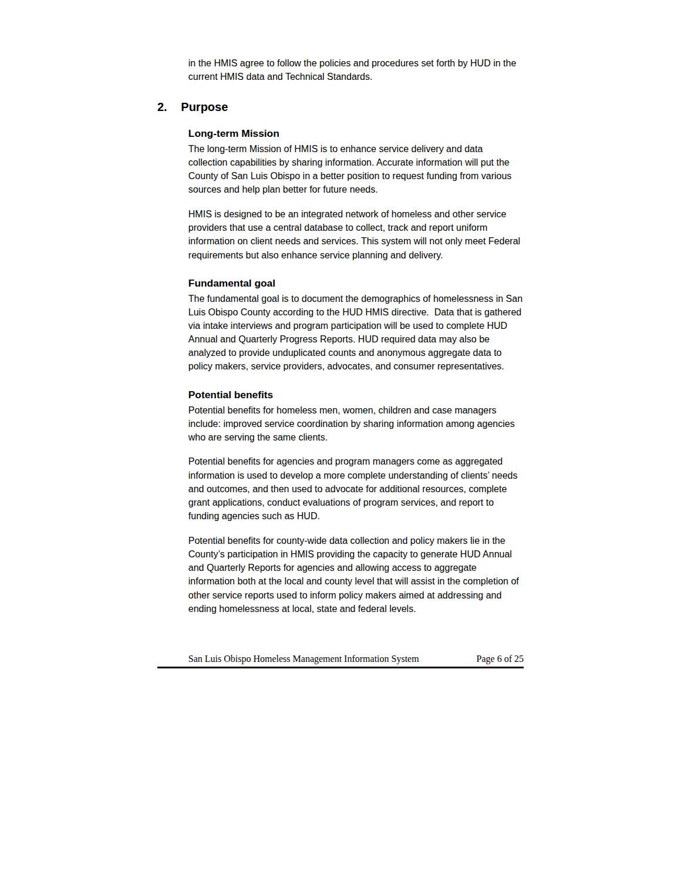in the HMIS agree to follow the policies and procedures set forth by HUD in the current HMIS data and Technical Standards.
2. Purpose
Long-term Mission
The long-term Mission of HMIS is to enhance service delivery and data collection capabilities by sharing information. Accurate information will put the County of San Luis Obispo in a better position to request funding from various sources and help plan better for future needs.
HMIS is designed to be an integrated network of homeless and other service providers that use a central database to collect, track and report uniform information on client needs and services. This system will not only meet Federal requirements but also enhance service planning and delivery.
Fundamental goal
The fundamental goal is to document the demographics of homelessness in San Luis Obispo County according to the HUD HMIS directive. Data that is gathered via intake interviews and program participation will be used to complete HUD Annual and Quarterly Progress Reports. HUD required data may also be analyzed to provide unduplicated counts and anonymous aggregate data to policy makers, service providers, advocates, and consumer representatives.
Potential benefits
Potential benefits for homeless men, women, children and case managers include: improved service coordination by sharing information among agencies who are serving the same clients.
Potential benefits for agencies and program managers come as aggregated information is used to develop a more complete understanding of clients’ needs and outcomes, and then used to advocate for additional resources, complete grant applications, conduct evaluations of program services, and report to funding agencies such as HUD.
Potential benefits for county-wide data collection and policy makers lie in the County’s participation in HMIS providing the capacity to generate HUD Annual and Quarterly Reports for agencies and allowing access to aggregate information both at the local and county level that will assist in the completion of other service reports used to inform policy makers aimed at addressing and ending homelessness at local, state and federal levels.
San Luis Obispo Homeless Management Information System Page 6 of 25